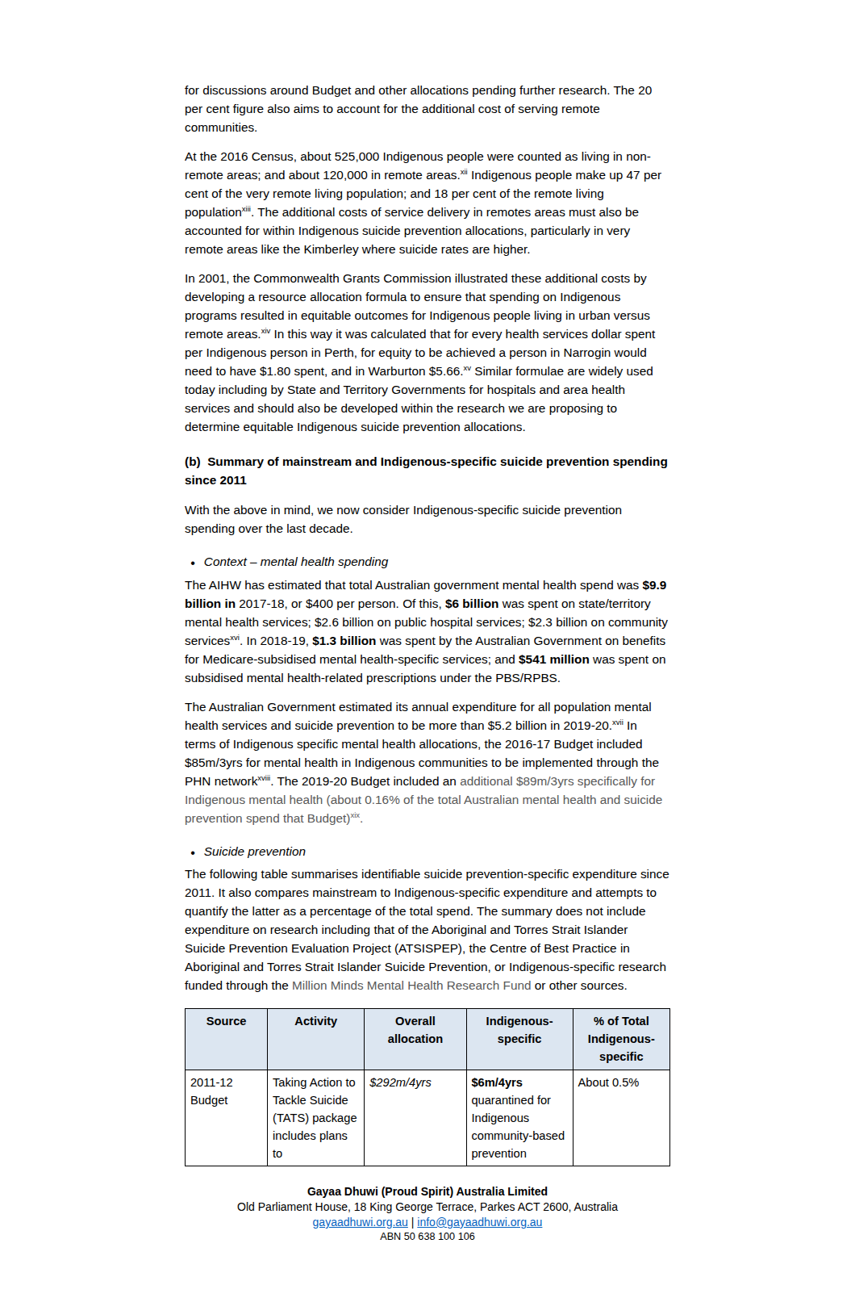for discussions around Budget and other allocations pending further research. The 20 per cent figure also aims to account for the additional cost of serving remote communities.
At the 2016 Census, about 525,000 Indigenous people were counted as living in non-remote areas; and about 120,000 in remote areas.xii Indigenous people make up 47 per cent of the very remote living population; and 18 per cent of the remote living populationxiii. The additional costs of service delivery in remotes areas must also be accounted for within Indigenous suicide prevention allocations, particularly in very remote areas like the Kimberley where suicide rates are higher.
In 2001, the Commonwealth Grants Commission illustrated these additional costs by developing a resource allocation formula to ensure that spending on Indigenous programs resulted in equitable outcomes for Indigenous people living in urban versus remote areas.xiv In this way it was calculated that for every health services dollar spent per Indigenous person in Perth, for equity to be achieved a person in Narrogin would need to have $1.80 spent, and in Warburton $5.66.xv Similar formulae are widely used today including by State and Territory Governments for hospitals and area health services and should also be developed within the research we are proposing to determine equitable Indigenous suicide prevention allocations.
(b) Summary of mainstream and Indigenous-specific suicide prevention spending since 2011
With the above in mind, we now consider Indigenous-specific suicide prevention spending over the last decade.
Context – mental health spending
The AIHW has estimated that total Australian government mental health spend was $9.9 billion in 2017-18, or $400 per person. Of this, $6 billion was spent on state/territory mental health services; $2.6 billion on public hospital services; $2.3 billion on community servicesxvi. In 2018-19, $1.3 billion was spent by the Australian Government on benefits for Medicare-subsidised mental health-specific services; and $541 million was spent on subsidised mental health-related prescriptions under the PBS/RPBS.
The Australian Government estimated its annual expenditure for all population mental health services and suicide prevention to be more than $5.2 billion in 2019-20.xvii In terms of Indigenous specific mental health allocations, the 2016-17 Budget included $85m/3yrs for mental health in Indigenous communities to be implemented through the PHN networkxviii. The 2019-20 Budget included an additional $89m/3yrs specifically for Indigenous mental health (about 0.16% of the total Australian mental health and suicide prevention spend that Budget)xix.
Suicide prevention
The following table summarises identifiable suicide prevention-specific expenditure since 2011. It also compares mainstream to Indigenous-specific expenditure and attempts to quantify the latter as a percentage of the total spend. The summary does not include expenditure on research including that of the Aboriginal and Torres Strait Islander Suicide Prevention Evaluation Project (ATSISPEP), the Centre of Best Practice in Aboriginal and Torres Strait Islander Suicide Prevention, or Indigenous-specific research funded through the Million Minds Mental Health Research Fund or other sources.
| Source | Activity | Overall allocation | Indigenous-specific | % of Total Indigenous-specific |
| --- | --- | --- | --- | --- |
| 2011-12 Budget | Taking Action to Tackle Suicide (TATS) package includes plans to | $292m/4yrs | $6m/4yrs quarantined for Indigenous community-based prevention | About 0.5% |
Gayaa Dhuwi (Proud Spirit) Australia Limited
Old Parliament House, 18 King George Terrace, Parkes ACT 2600, Australia
gayaadhuwi.org.au | info@gayaadhuwi.org.au
ABN 50 638 100 106